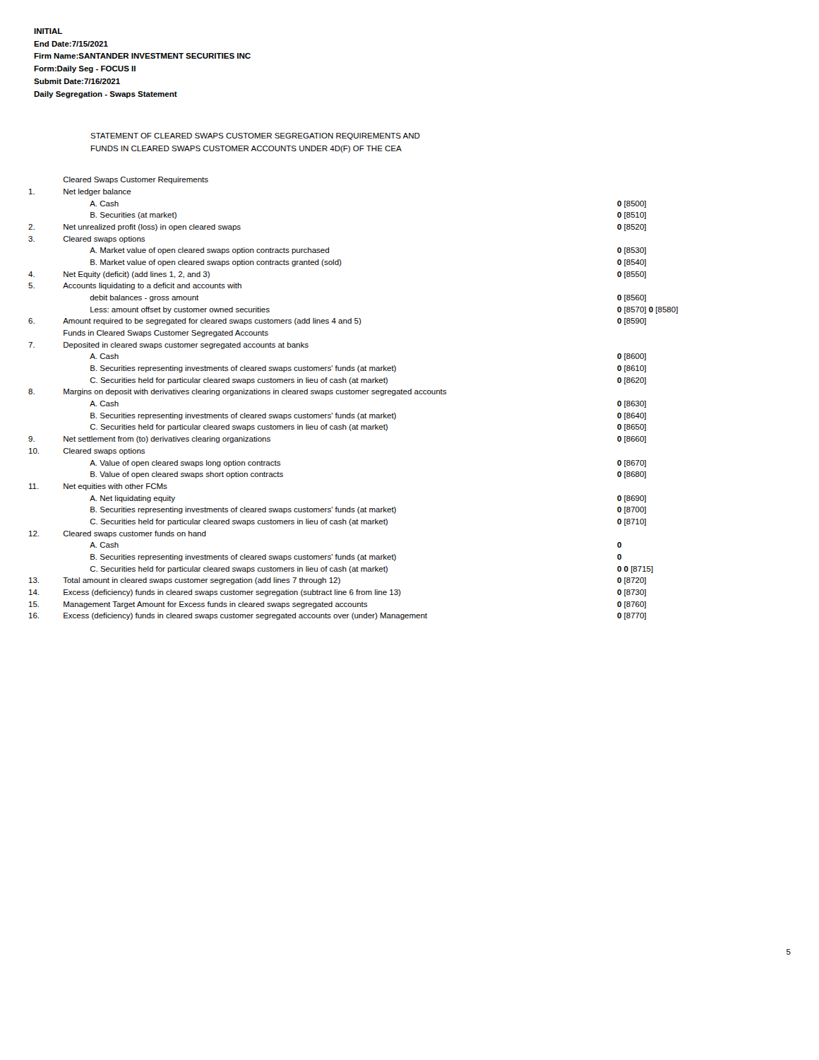INITIAL
End Date:7/15/2021
Firm Name:SANTANDER INVESTMENT SECURITIES INC
Form:Daily Seg - FOCUS II
Submit Date:7/16/2021
Daily Segregation - Swaps Statement
STATEMENT OF CLEARED SWAPS CUSTOMER SEGREGATION REQUIREMENTS AND
FUNDS IN CLEARED SWAPS CUSTOMER ACCOUNTS UNDER 4D(F) OF THE CEA
| | Cleared Swaps Customer Requirements | |
| 1. | Net ledger balance | |
| | A. Cash | 0 [8500] |
| | B. Securities (at market) | 0 [8510] |
| 2. | Net unrealized profit (loss) in open cleared swaps | 0 [8520] |
| 3. | Cleared swaps options | |
| | A. Market value of open cleared swaps option contracts purchased | 0 [8530] |
| | B. Market value of open cleared swaps option contracts granted (sold) | 0 [8540] |
| 4. | Net Equity (deficit) (add lines 1, 2, and 3) | 0 [8550] |
| 5. | Accounts liquidating to a deficit and accounts with | |
| | debit balances - gross amount | 0 [8560] |
| | Less: amount offset by customer owned securities | 0 [8570] 0 [8580] |
| 6. | Amount required to be segregated for cleared swaps customers (add lines 4 and 5) | 0 [8590] |
| | Funds in Cleared Swaps Customer Segregated Accounts | |
| 7. | Deposited in cleared swaps customer segregated accounts at banks | |
| | A. Cash | 0 [8600] |
| | B. Securities representing investments of cleared swaps customers' funds (at market) | 0 [8610] |
| | C. Securities held for particular cleared swaps customers in lieu of cash (at market) | 0 [8620] |
| 8. | Margins on deposit with derivatives clearing organizations in cleared swaps customer segregated accounts | |
| | A. Cash | 0 [8630] |
| | B. Securities representing investments of cleared swaps customers' funds (at market) | 0 [8640] |
| | C. Securities held for particular cleared swaps customers in lieu of cash (at market) | 0 [8650] |
| 9. | Net settlement from (to) derivatives clearing organizations | 0 [8660] |
| 10. | Cleared swaps options | |
| | A. Value of open cleared swaps long option contracts | 0 [8670] |
| | B. Value of open cleared swaps short option contracts | 0 [8680] |
| 11. | Net equities with other FCMs | |
| | A. Net liquidating equity | 0 [8690] |
| | B. Securities representing investments of cleared swaps customers' funds (at market) | 0 [8700] |
| | C. Securities held for particular cleared swaps customers in lieu of cash (at market) | 0 [8710] |
| 12. | Cleared swaps customer funds on hand | |
| | A. Cash | 0 |
| | B. Securities representing investments of cleared swaps customers' funds (at market) | 0 |
| | C. Securities held for particular cleared swaps customers in lieu of cash (at market) | 0 0 [8715] |
| 13. | Total amount in cleared swaps customer segregation (add lines 7 through 12) | 0 [8720] |
| 14. | Excess (deficiency) funds in cleared swaps customer segregation (subtract line 6 from line 13) | 0 [8730] |
| 15. | Management Target Amount for Excess funds in cleared swaps segregated accounts | 0 [8760] |
| 16. | Excess (deficiency) funds in cleared swaps customer segregated accounts over (under) Management | 0 [8770] |
5